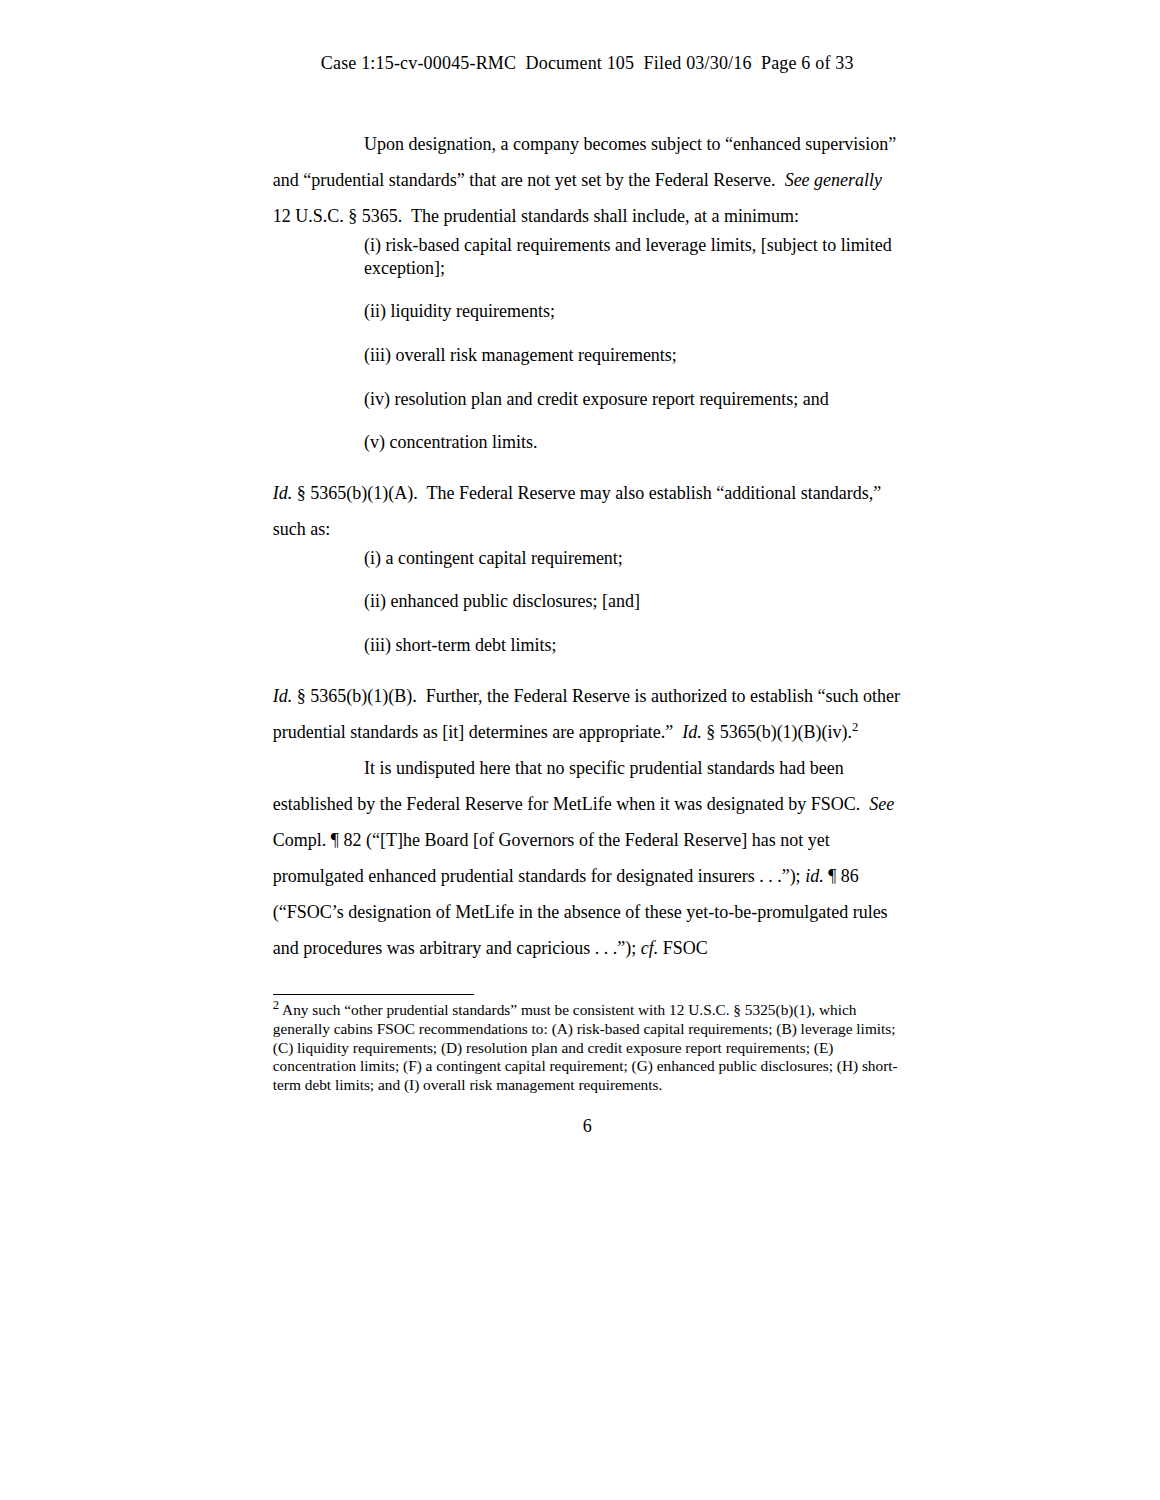Case 1:15-cv-00045-RMC Document 105 Filed 03/30/16 Page 6 of 33
Upon designation, a company becomes subject to “enhanced supervision” and “prudential standards” that are not yet set by the Federal Reserve. See generally 12 U.S.C. § 5365. The prudential standards shall include, at a minimum:
(i) risk-based capital requirements and leverage limits, [subject to limited exception];
(ii) liquidity requirements;
(iii) overall risk management requirements;
(iv) resolution plan and credit exposure report requirements; and
(v) concentration limits.
Id. § 5365(b)(1)(A). The Federal Reserve may also establish “additional standards,” such as:
(i) a contingent capital requirement;
(ii) enhanced public disclosures; [and]
(iii) short-term debt limits;
Id. § 5365(b)(1)(B). Further, the Federal Reserve is authorized to establish “such other prudential standards as [it] determines are appropriate.” Id. § 5365(b)(1)(B)(iv).2
It is undisputed here that no specific prudential standards had been established by the Federal Reserve for MetLife when it was designated by FSOC. See Compl. ¶ 82 (“[T]he Board [of Governors of the Federal Reserve] has not yet promulgated enhanced prudential standards for designated insurers . . .”); id. ¶ 86 (“FSOC’s designation of MetLife in the absence of these yet-to-be-promulgated rules and procedures was arbitrary and capricious . . .”); cf. FSOC
2 Any such “other prudential standards” must be consistent with 12 U.S.C. § 5325(b)(1), which generally cabins FSOC recommendations to: (A) risk-based capital requirements; (B) leverage limits; (C) liquidity requirements; (D) resolution plan and credit exposure report requirements; (E) concentration limits; (F) a contingent capital requirement; (G) enhanced public disclosures; (H) short-term debt limits; and (I) overall risk management requirements.
6